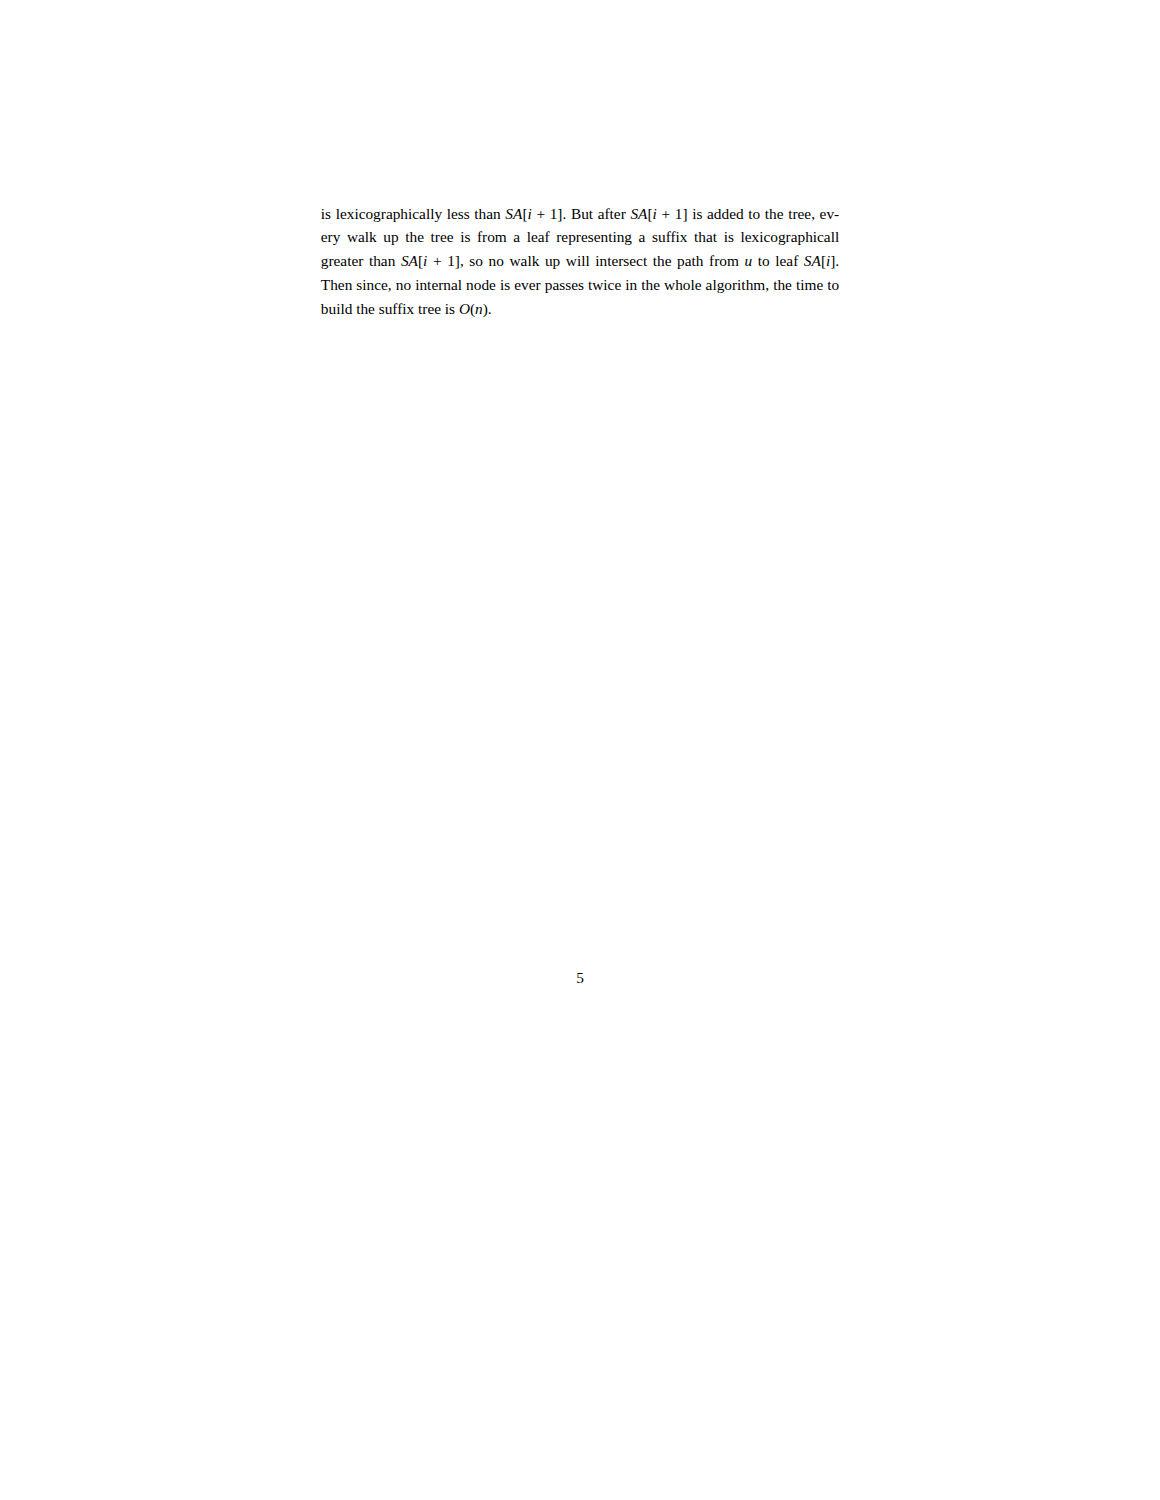is lexicographically less than SA[i + 1]. But after SA[i + 1] is added to the tree, every walk up the tree is from a leaf representing a suffix that is lexicographicall greater than SA[i + 1], so no walk up will intersect the path from u to leaf SA[i]. Then since, no internal node is ever passes twice in the whole algorithm, the time to build the suffix tree is O(n).
5